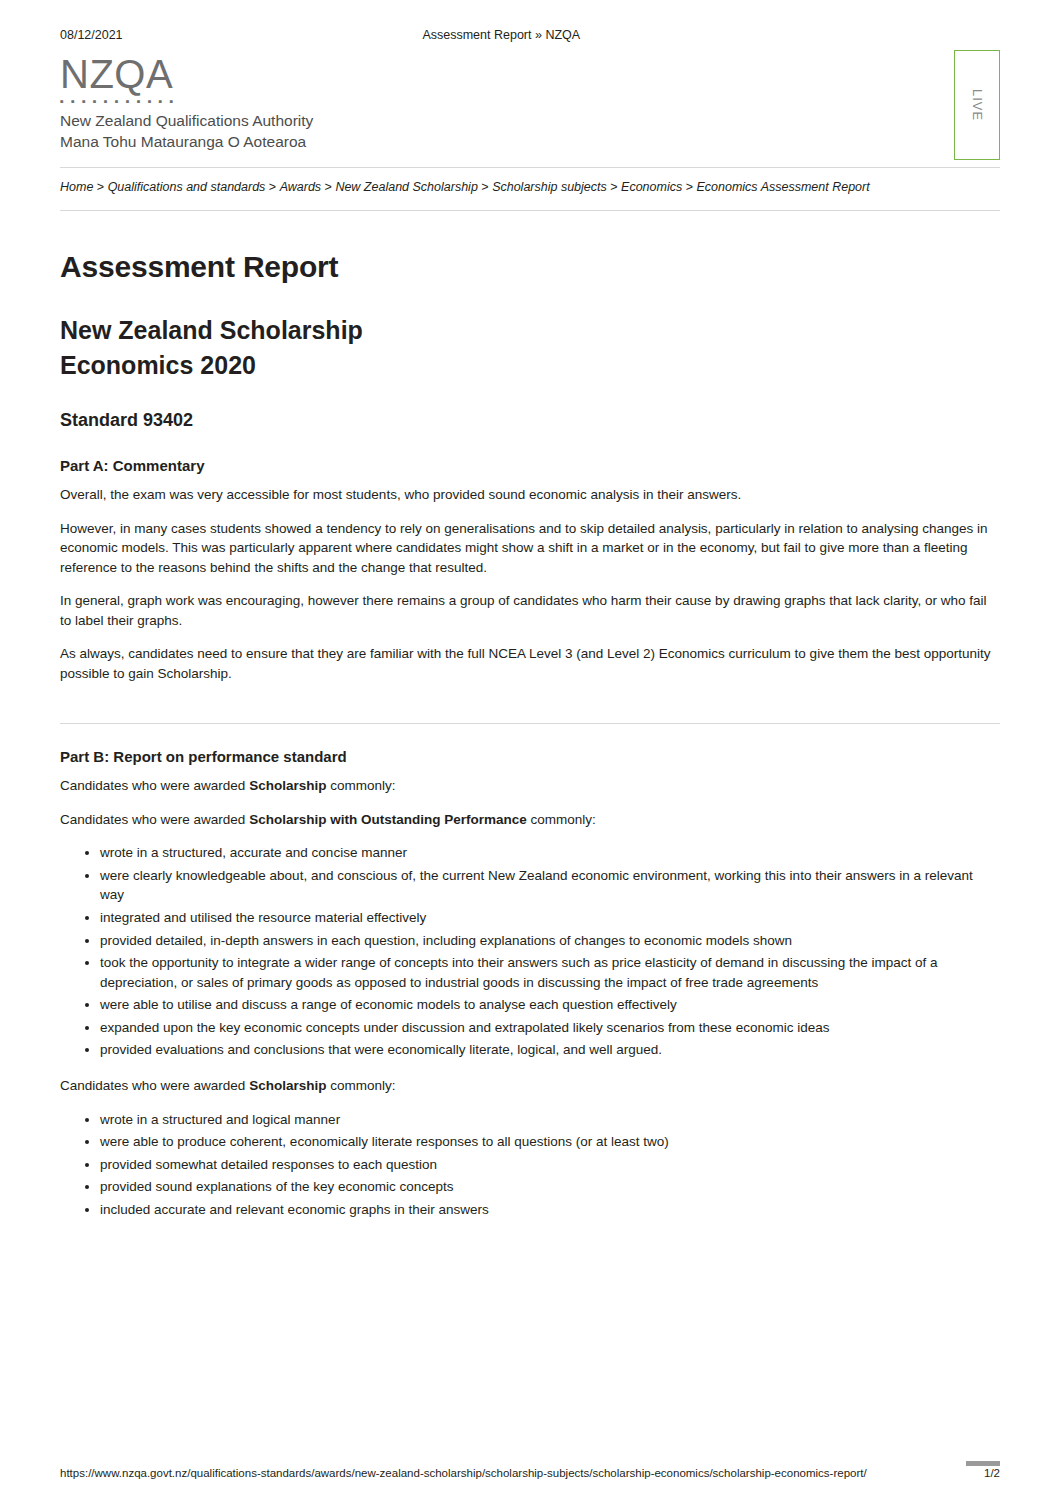08/12/2021
Assessment Report » NZQA
NZQA
▪ ▪ ▪ ▪ ▪ ▪ ▪ ▪ ▪ ▪ ▪
New Zealand Qualifications Authority
Mana Tohu Matauranga O Aotearoa
LIVE
Home > Qualifications and standards > Awards > New Zealand Scholarship > Scholarship subjects > Economics > Economics Assessment Report
Assessment Report
New Zealand Scholarship
Economics 2020
Standard 93402
Part A: Commentary
Overall, the exam was very accessible for most students, who provided sound economic analysis in their answers.
However, in many cases students showed a tendency to rely on generalisations and to skip detailed analysis, particularly in relation to analysing changes in economic models. This was particularly apparent where candidates might show a shift in a market or in the economy, but fail to give more than a fleeting reference to the reasons behind the shifts and the change that resulted.
In general, graph work was encouraging, however there remains a group of candidates who harm their cause by drawing graphs that lack clarity, or who fail to label their graphs.
As always, candidates need to ensure that they are familiar with the full NCEA Level 3 (and Level 2) Economics curriculum to give them the best opportunity possible to gain Scholarship.
Part B: Report on performance standard
Candidates who were awarded Scholarship commonly:
Candidates who were awarded Scholarship with Outstanding Performance commonly:
wrote in a structured, accurate and concise manner
were clearly knowledgeable about, and conscious of, the current New Zealand economic environment, working this into their answers in a relevant way
integrated and utilised the resource material effectively
provided detailed, in-depth answers in each question, including explanations of changes to economic models shown
took the opportunity to integrate a wider range of concepts into their answers such as price elasticity of demand in discussing the impact of a depreciation, or sales of primary goods as opposed to industrial goods in discussing the impact of free trade agreements
were able to utilise and discuss a range of economic models to analyse each question effectively
expanded upon the key economic concepts under discussion and extrapolated likely scenarios from these economic ideas
provided evaluations and conclusions that were economically literate, logical, and well argued.
Candidates who were awarded Scholarship commonly:
wrote in a structured and logical manner
were able to produce coherent, economically literate responses to all questions (or at least two)
provided somewhat detailed responses to each question
provided sound explanations of the key economic concepts
included accurate and relevant economic graphs in their answers
https://www.nzqa.govt.nz/qualifications-standards/awards/new-zealand-scholarship/scholarship-subjects/scholarship-economics/scholarship-economics-report/
1/2